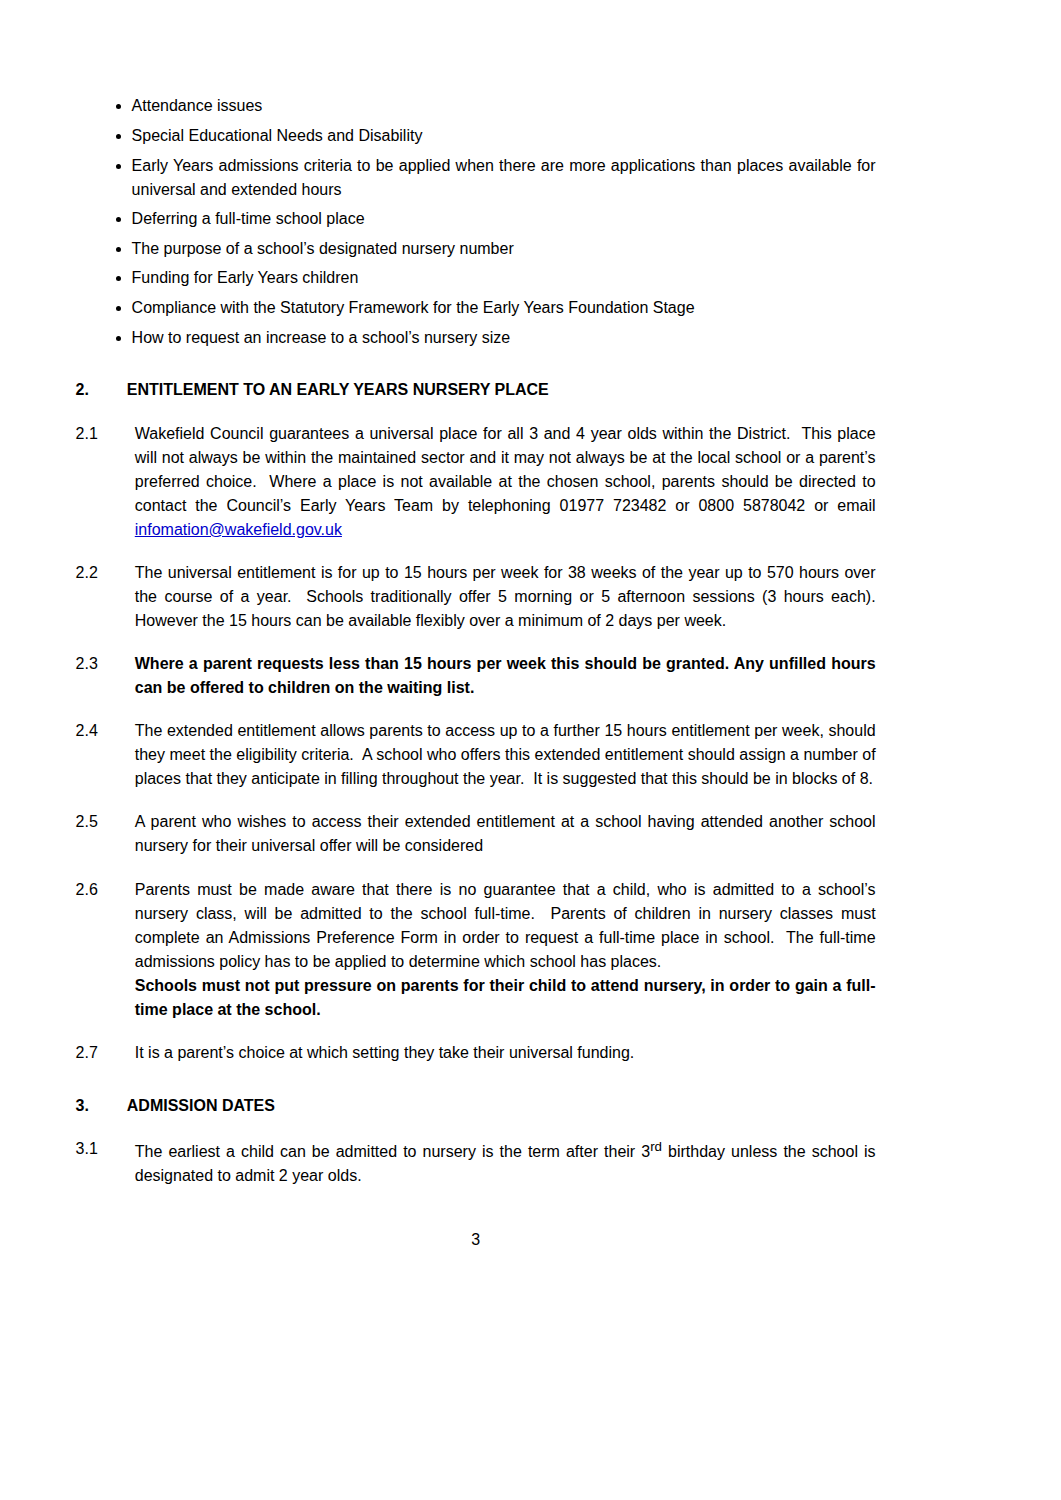Attendance issues
Special Educational Needs and Disability
Early Years admissions criteria to be applied when there are more applications than places available for universal and extended hours
Deferring a full-time school place
The purpose of a school’s designated nursery number
Funding for Early Years children
Compliance with the Statutory Framework for the Early Years Foundation Stage
How to request an increase to a school’s nursery size
2. ENTITLEMENT TO AN EARLY YEARS NURSERY PLACE
2.1
Wakefield Council guarantees a universal place for all 3 and 4 year olds within the District. This place will not always be within the maintained sector and it may not always be at the local school or a parent’s preferred choice. Where a place is not available at the chosen school, parents should be directed to contact the Council’s Early Years Team by telephoning 01977 723482 or 0800 5878042 or email infomation@wakefield.gov.uk
2.2
The universal entitlement is for up to 15 hours per week for 38 weeks of the year up to 570 hours over the course of a year. Schools traditionally offer 5 morning or 5 afternoon sessions (3 hours each). However the 15 hours can be available flexibly over a minimum of 2 days per week.
2.3
Where a parent requests less than 15 hours per week this should be granted. Any unfilled hours can be offered to children on the waiting list.
2.4
The extended entitlement allows parents to access up to a further 15 hours entitlement per week, should they meet the eligibility criteria. A school who offers this extended entitlement should assign a number of places that they anticipate in filling throughout the year. It is suggested that this should be in blocks of 8.
2.5
A parent who wishes to access their extended entitlement at a school having attended another school nursery for their universal offer will be considered
2.6
Parents must be made aware that there is no guarantee that a child, who is admitted to a school’s nursery class, will be admitted to the school full-time. Parents of children in nursery classes must complete an Admissions Preference Form in order to request a full-time place in school. The full-time admissions policy has to be applied to determine which school has places.
Schools must not put pressure on parents for their child to attend nursery, in order to gain a full-time place at the school.
2.7
It is a parent’s choice at which setting they take their universal funding.
3. ADMISSION DATES
3.1
The earliest a child can be admitted to nursery is the term after their 3rd birthday unless the school is designated to admit 2 year olds.
3